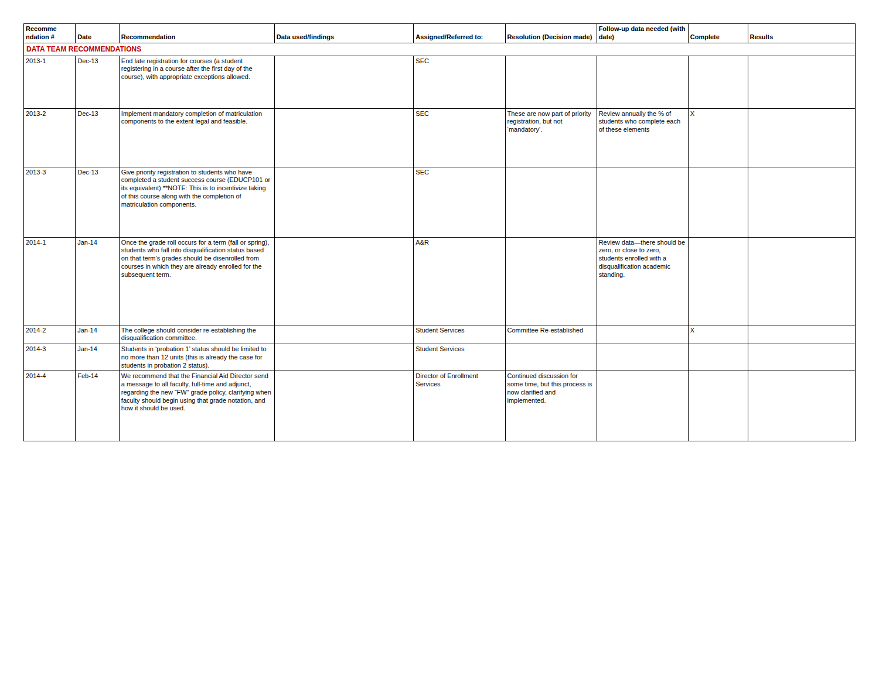| DATA TEAM RECOMMENDATIONS |
| Recomme ndation # | Date | Recommendation | Data used/findings | Assigned/Referred to: | Resolution (Decision made) | Follow-up data needed (with date) | Complete | Results |
| 2013-1 | Dec-13 | End late registration for courses (a student registering in a course after the first day of the course), with appropriate exceptions allowed. | | SEC | | | | |
| 2013-2 | Dec-13 | Implement mandatory completion of matriculation components to the extent legal and feasible. | | SEC | These are now part of priority registration, but not ‘mandatory’. | Review annually the % of students who complete each of these elements | X | |
| 2013-3 | Dec-13 | Give priority registration to students who have completed a student success course (EDUCP101 or its equivalent) **NOTE: This is to incentivize taking of this course along with the completion of matriculation components. | | SEC | | | | |
| 2014-1 | Jan-14 | Once the grade roll occurs for a term (fall or spring), students who fall into disqualification status based on that term’s grades should be disenrolled from courses in which they are already enrolled for the subsequent term. | | A&R | | Review data—there should be zero, or close to zero, students enrolled with a disqualification academic standing. | | |
| 2014-2 | Jan-14 | The college should consider re-establishing the disqualification committee. | | Student Services | Committee Re-established | | X | |
| 2014-3 | Jan-14 | Students in ‘probation 1’ status should be limited to no more than 12 units (this is already the case for students in probation 2 status). | | Student Services | | | | |
| 2014-4 | Feb-14 | We recommend that the Financial Aid Director send a message to all faculty, full-time and adjunct, regarding the new “FW” grade policy, clarifying when faculty should begin using that grade notation, and how it should be used. | | Director of Enrollment Services | Continued discussion for some time, but this process is now clarified and implemented. | | | |